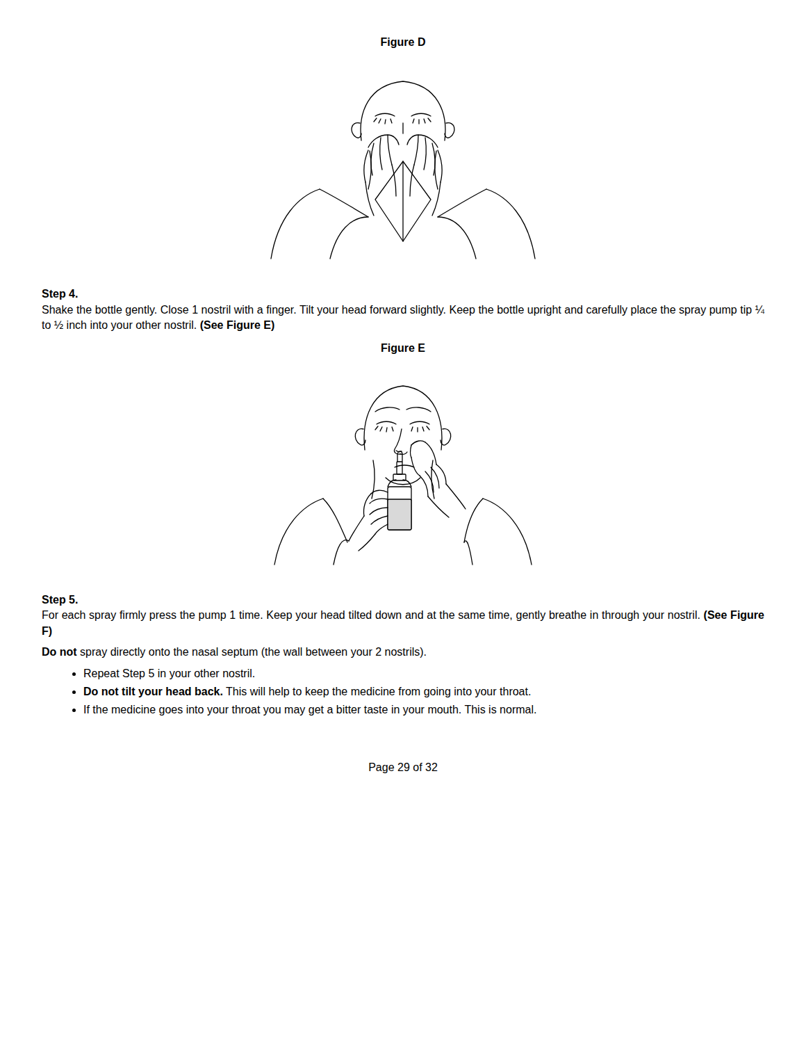Figure D
Step 4.
Shake the bottle gently. Close 1 nostril with a finger. Tilt your head forward slightly. Keep the bottle upright and carefully place the spray pump tip ¼ to ½ inch into your other nostril. (See Figure E)
Figure E
Step 5.
For each spray firmly press the pump 1 time. Keep your head tilted down and at the same time, gently breathe in through your nostril. (See Figure F)
Do not spray directly onto the nasal septum (the wall between your 2 nostrils).
Repeat Step 5 in your other nostril.
Do not tilt your head back. This will help to keep the medicine from going into your throat.
If the medicine goes into your throat you may get a bitter taste in your mouth. This is normal.
Page 29 of 32